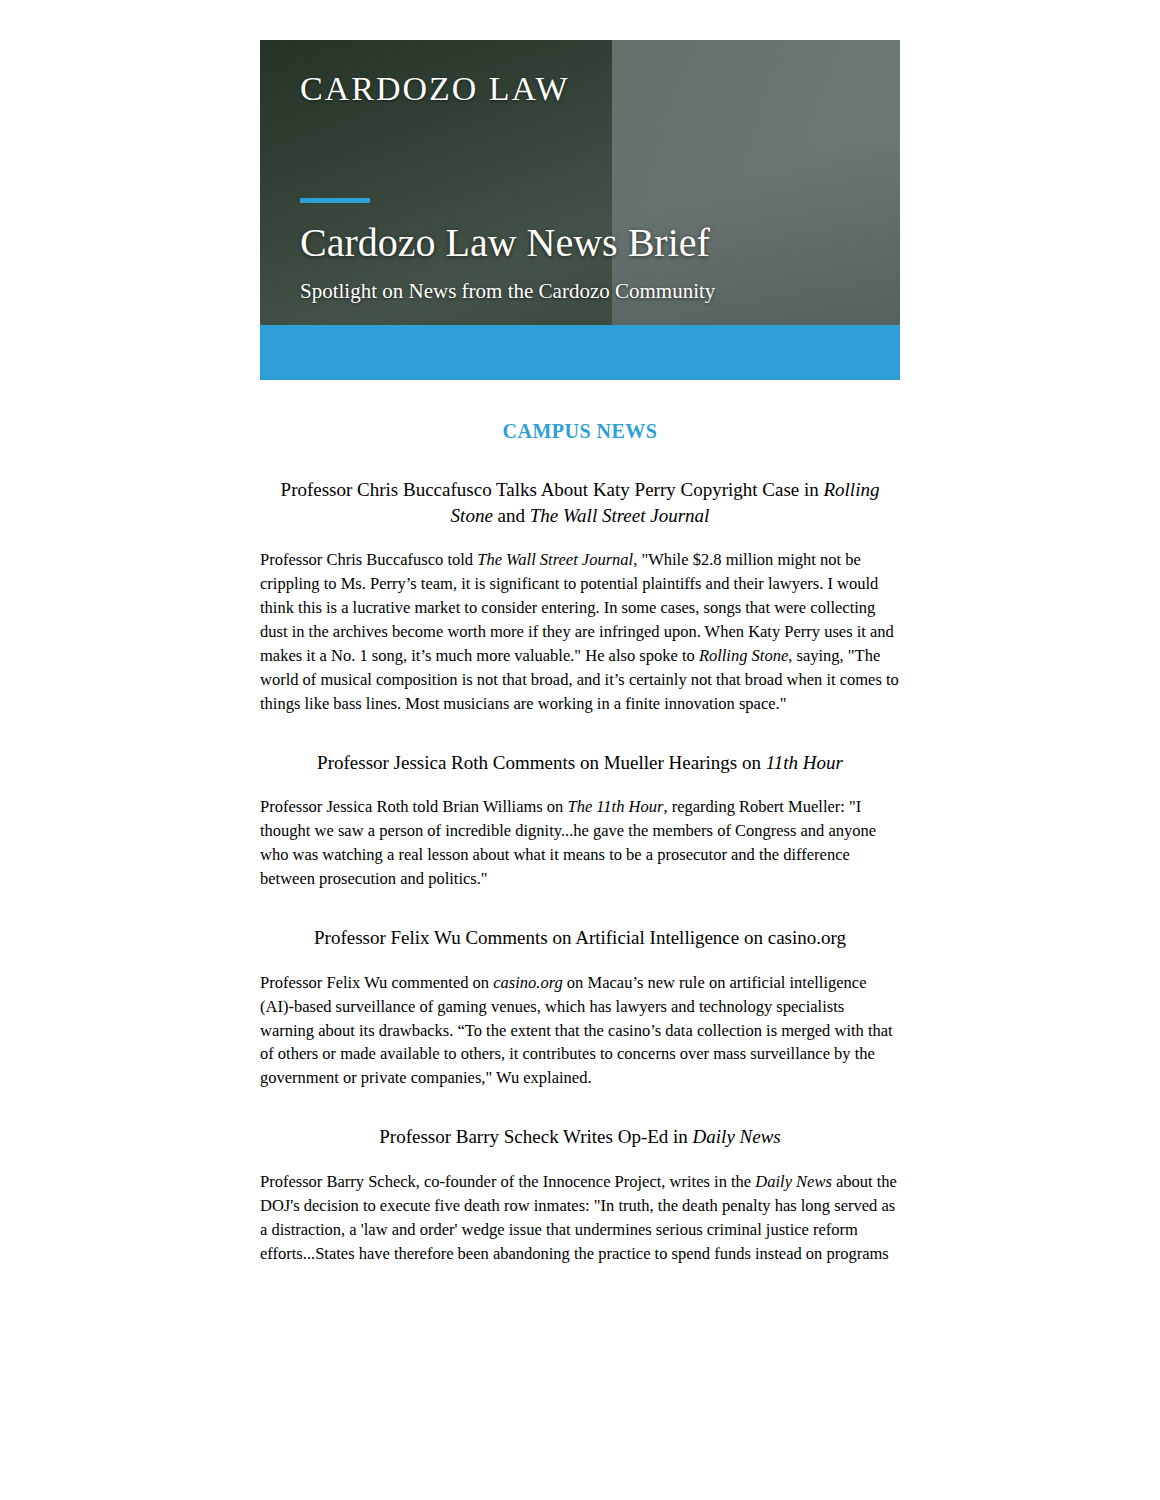CARDOZO LAW
Cardozo Law News Brief
Spotlight on News from the Cardozo Community
CAMPUS NEWS
Professor Chris Buccafusco Talks About Katy Perry Copyright Case in Rolling Stone and The Wall Street Journal
Professor Chris Buccafusco told The Wall Street Journal, "While $2.8 million might not be crippling to Ms. Perry’s team, it is significant to potential plaintiffs and their lawyers. I would think this is a lucrative market to consider entering. In some cases, songs that were collecting dust in the archives become worth more if they are infringed upon. When Katy Perry uses it and makes it a No. 1 song, it’s much more valuable." He also spoke to Rolling Stone, saying, "The world of musical composition is not that broad, and it’s certainly not that broad when it comes to things like bass lines. Most musicians are working in a finite innovation space."
Professor Jessica Roth Comments on Mueller Hearings on 11th Hour
Professor Jessica Roth told Brian Williams on The 11th Hour, regarding Robert Mueller: "I thought we saw a person of incredible dignity...he gave the members of Congress and anyone who was watching a real lesson about what it means to be a prosecutor and the difference between prosecution and politics."
Professor Felix Wu Comments on Artificial Intelligence on casino.org
Professor Felix Wu commented on casino.org on Macau’s new rule on artificial intelligence (AI)-based surveillance of gaming venues, which has lawyers and technology specialists warning about its drawbacks. “To the extent that the casino’s data collection is merged with that of others or made available to others, it contributes to concerns over mass surveillance by the government or private companies," Wu explained.
Professor Barry Scheck Writes Op-Ed in Daily News
Professor Barry Scheck, co-founder of the Innocence Project, writes in the Daily News about the DOJ's decision to execute five death row inmates: "In truth, the death penalty has long served as a distraction, a 'law and order' wedge issue that undermines serious criminal justice reform efforts...States have therefore been abandoning the practice to spend funds instead on programs